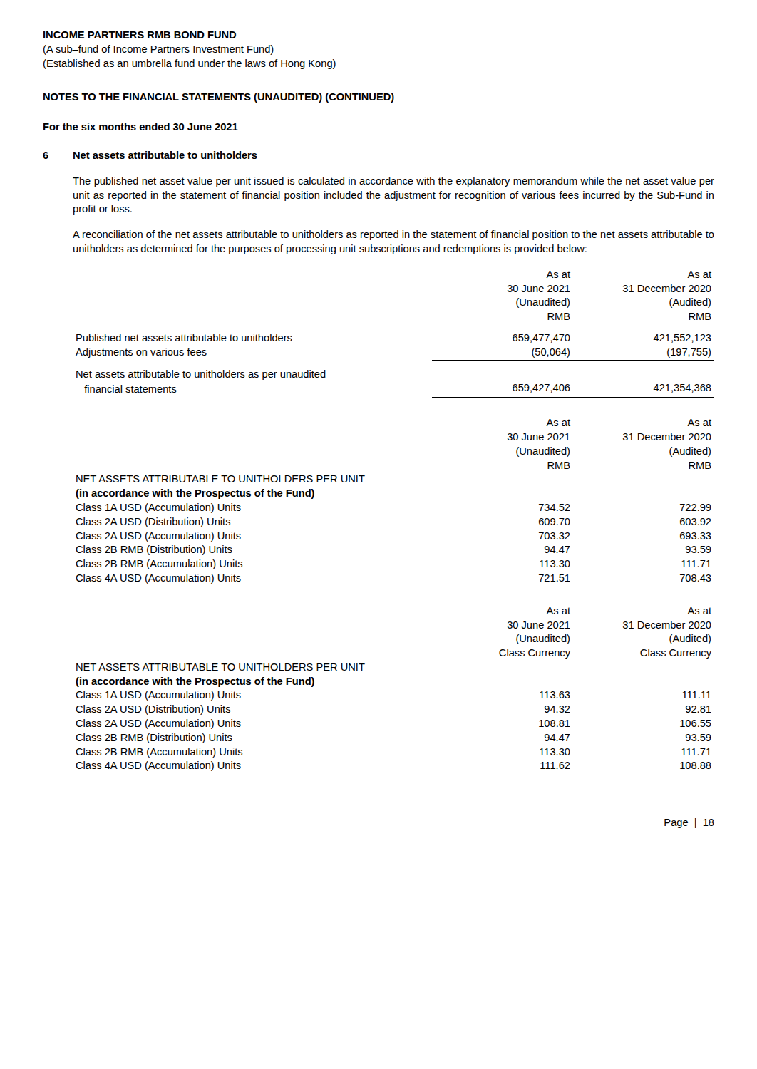INCOME PARTNERS RMB BOND FUND
(A sub–fund of Income Partners Investment Fund)
(Established as an umbrella fund under the laws of Hong Kong)
NOTES TO THE FINANCIAL STATEMENTS (UNAUDITED) (CONTINUED)
For the six months ended 30 June 2021
6
Net assets attributable to unitholders
The published net asset value per unit issued is calculated in accordance with the explanatory memorandum while the net asset value per unit as reported in the statement of financial position included the adjustment for recognition of various fees incurred by the Sub-Fund in profit or loss.
A reconciliation of the net assets attributable to unitholders as reported in the statement of financial position to the net assets attributable to unitholders as determined for the purposes of processing unit subscriptions and redemptions is provided below:
| | As at | As at |
| | 30 June 2021 | 31 December 2020 |
| | (Unaudited) | (Audited) |
| | RMB | RMB |
| Published net assets attributable to unitholders | 659,477,470 | 421,552,123 |
| Adjustments on various fees | (50,064) | (197,755) |
| Net assets attributable to unitholders as per unaudited | | |
| financial statements | 659,427,406 | 421,354,368 |
| | As at | As at |
| | 30 June 2021 | 31 December 2020 |
| | (Unaudited) | (Audited) |
| | RMB | RMB |
| NET ASSETS ATTRIBUTABLE TO UNITHOLDERS PER UNIT | | |
| (in accordance with the Prospectus of the Fund) | | |
| Class 1A USD (Accumulation) Units | 734.52 | 722.99 |
| Class 2A USD (Distribution) Units | 609.70 | 603.92 |
| Class 2A USD (Accumulation) Units | 703.32 | 693.33 |
| Class 2B RMB (Distribution) Units | 94.47 | 93.59 |
| Class 2B RMB (Accumulation) Units | 113.30 | 111.71 |
| Class 4A USD (Accumulation) Units | 721.51 | 708.43 |
| | As at | As at |
| | 30 June 2021 | 31 December 2020 |
| | (Unaudited) | (Audited) |
| | Class Currency | Class Currency |
| NET ASSETS ATTRIBUTABLE TO UNITHOLDERS PER UNIT | | |
| (in accordance with the Prospectus of the Fund) | | |
| Class 1A USD (Accumulation) Units | 113.63 | 111.11 |
| Class 2A USD (Distribution) Units | 94.32 | 92.81 |
| Class 2A USD (Accumulation) Units | 108.81 | 106.55 |
| Class 2B RMB (Distribution) Units | 94.47 | 93.59 |
| Class 2B RMB (Accumulation) Units | 113.30 | 111.71 |
| Class 4A USD (Accumulation) Units | 111.62 | 108.88 |
Page | 18